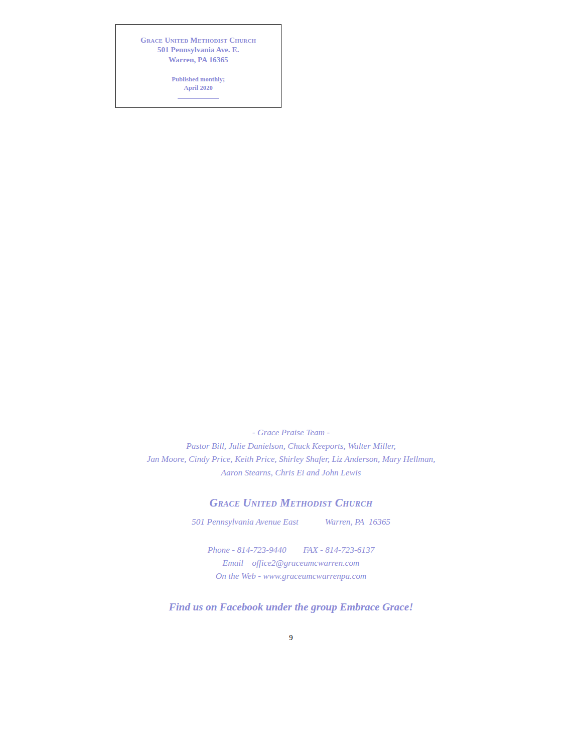Grace United Methodist Church
501 Pennsylvania Ave. E.
Warren, PA 16365
Published monthly;
April 2020
- Grace Praise Team - Pastor Bill, Julie Danielson, Chuck Keeports, Walter Miller,
Jan Moore, Cindy Price, Keith Price, Shirley Shafer, Liz Anderson, Mary Hellman,
Aaron Stearns, Chris Ei and John Lewis
Grace United Methodist Church
501 Pennsylvania Avenue East Warren, PA 16365
Phone - 814-723-9440 FAX - 814-723-6137
Email – office2@graceumcwarren.com
On the Web - www.graceumcwarrenpa.com
Find us on Facebook under the group Embrace Grace!
9